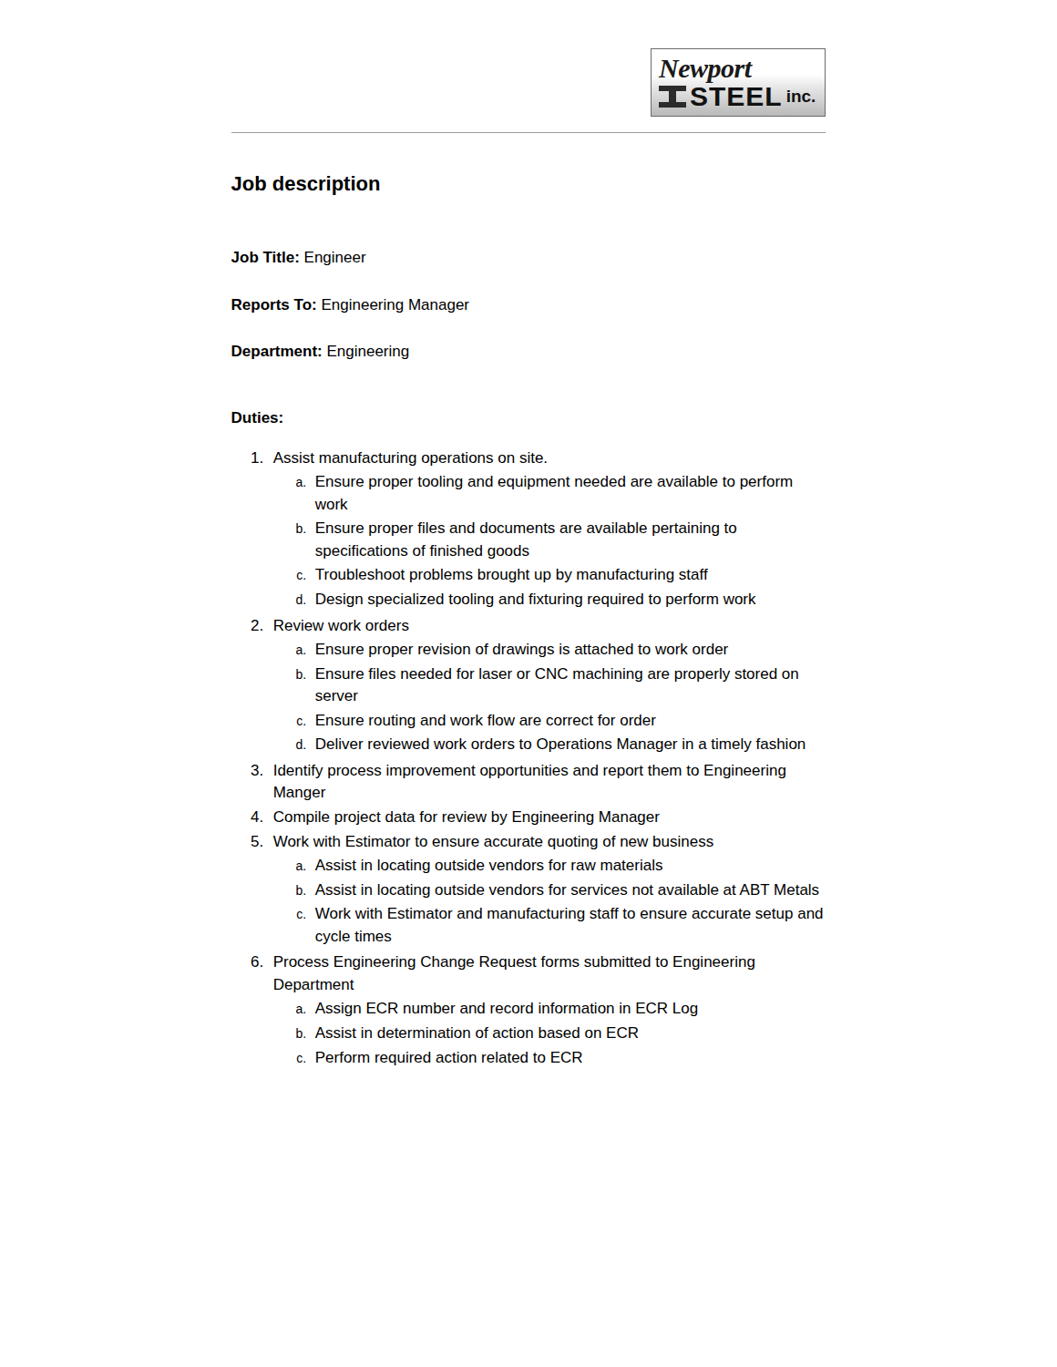Newport STEEL inc.
Job description
Job Title: Engineer
Reports To: Engineering Manager
Department: Engineering
Duties:
Assist manufacturing operations on site.
Ensure proper tooling and equipment needed are available to perform work
Ensure proper files and documents are available pertaining to specifications of finished goods
Troubleshoot problems brought up by manufacturing staff
Design specialized tooling and fixturing required to perform work
Review work orders
Ensure proper revision of drawings is attached to work order
Ensure files needed for laser or CNC machining are properly stored on server
Ensure routing and work flow are correct for order
Deliver reviewed work orders to Operations Manager in a timely fashion
Identify process improvement opportunities and report them to Engineering Manger
Compile project data for review by Engineering Manager
Work with Estimator to ensure accurate quoting of new business
Assist in locating outside vendors for raw materials
Assist in locating outside vendors for services not available at ABT Metals
Work with Estimator and manufacturing staff to ensure accurate setup and cycle times
Process Engineering Change Request forms submitted to Engineering Department
Assign ECR number and record information in ECR Log
Assist in determination of action based on ECR
Perform required action related to ECR